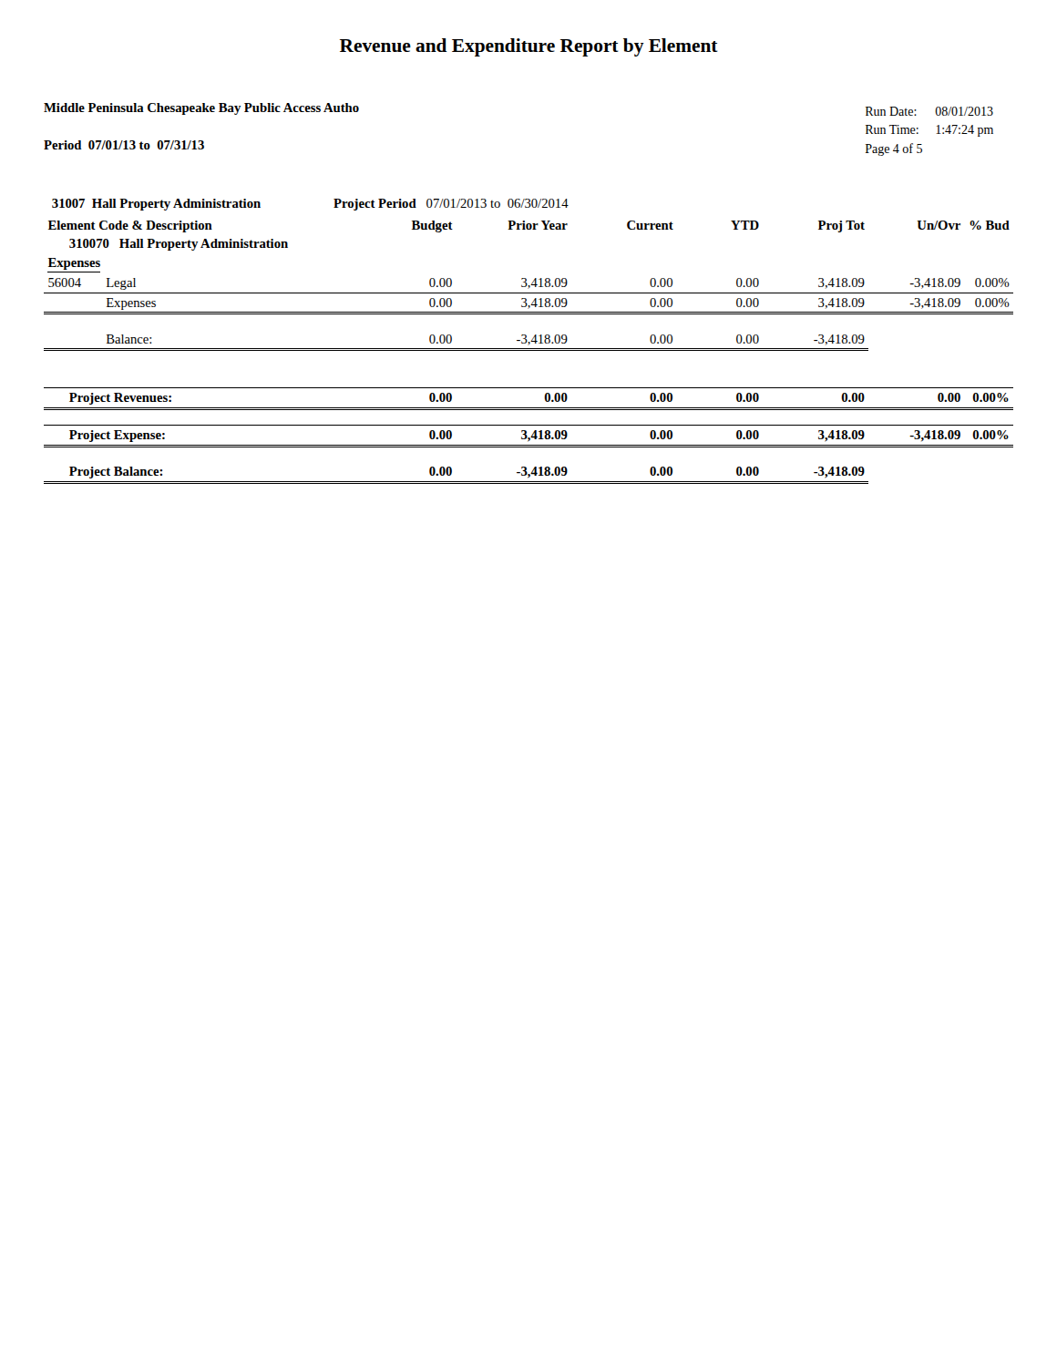Revenue and Expenditure Report by Element
| Run Date: | 08/01/2013 |
| Run Time: | 1:47:24 pm |
| Page 4 of 5 |
Middle Peninsula Chesapeake Bay Public Access Autho
Period 07/01/13 to 07/31/13
31007 Hall Property Administration Project Period 07/01/2013 to 06/30/2014
| Element Code & Description | Budget | Prior Year | Current | YTD | Proj Tot | Un/Ovr | % Bud |
| --- | --- | --- | --- | --- | --- | --- | --- |
| 310070 Hall Property Administration |
| Expenses |
| 56004 | Legal | 0.00 | 3,418.09 | 0.00 | 0.00 | 3,418.09 | -3,418.09 | 0.00% |
| | Expenses | 0.00 | 3,418.09 | 0.00 | 0.00 | 3,418.09 | -3,418.09 | 0.00% |
| | Balance: | 0.00 | -3,418.09 | 0.00 | 0.00 | -3,418.09 | | |
| Project Revenues: | 0.00 | 0.00 | 0.00 | 0.00 | 0.00 | 0.00 | 0.00% |
| Project Expense: | 0.00 | 3,418.09 | 0.00 | 0.00 | 3,418.09 | -3,418.09 | 0.00% |
| Project Balance: | 0.00 | -3,418.09 | 0.00 | 0.00 | -3,418.09 | | |